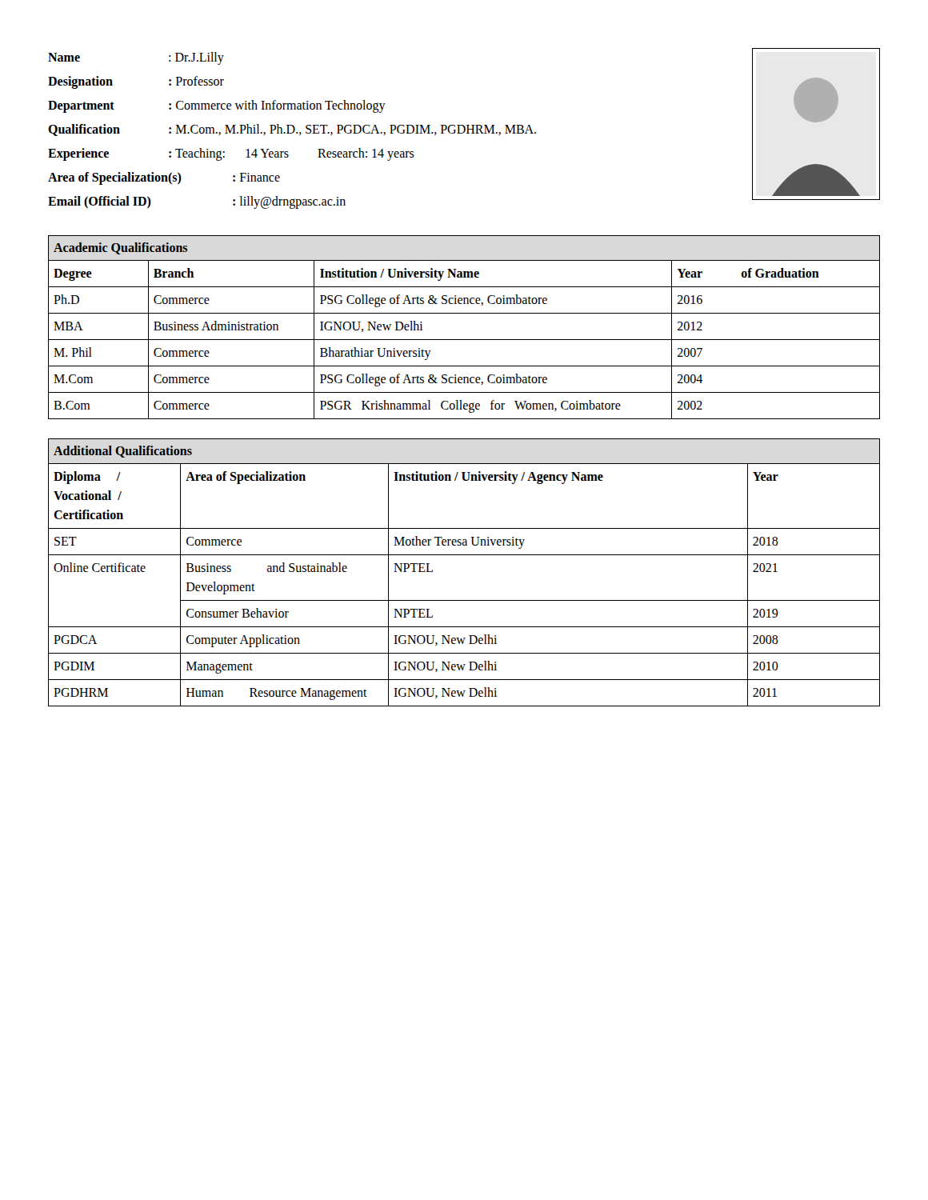Name: Dr.J.Lilly
Designation: Professor
Department: Commerce with Information Technology
Qualification: M.Com., M.Phil., Ph.D., SET., PGDCA., PGDIM., PGDHRM., MBA.
Experience: Teaching: 14 Years Research: 14 years
Area of Specialization(s): Finance
Email (Official ID): lilly@drngpasc.ac.in
Academic Qualifications
| Degree | Branch | Institution / University Name | Year of Graduation |
| --- | --- | --- | --- |
| Ph.D | Commerce | PSG College of Arts & Science, Coimbatore | 2016 |
| MBA | Business Administration | IGNOU, New Delhi | 2012 |
| M. Phil | Commerce | Bharathiar University | 2007 |
| M.Com | Commerce | PSG College of Arts & Science, Coimbatore | 2004 |
| B.Com | Commerce | PSGR Krishnammal College for Women, Coimbatore | 2002 |
Additional Qualifications
| Diploma / Vocational / Certification | Area of Specialization | Institution / University / Agency Name | Year |
| --- | --- | --- | --- |
| SET | Commerce | Mother Teresa University | 2018 |
| Online Certificate | Business and Sustainable Development | NPTEL | 2021 |
| Consumer Behavior | NPTEL | 2019 |
| PGDCA | Computer Application | IGNOU, New Delhi | 2008 |
| PGDIM | Management | IGNOU, New Delhi | 2010 |
| PGDHRM | Human Resource Management | IGNOU, New Delhi | 2011 |